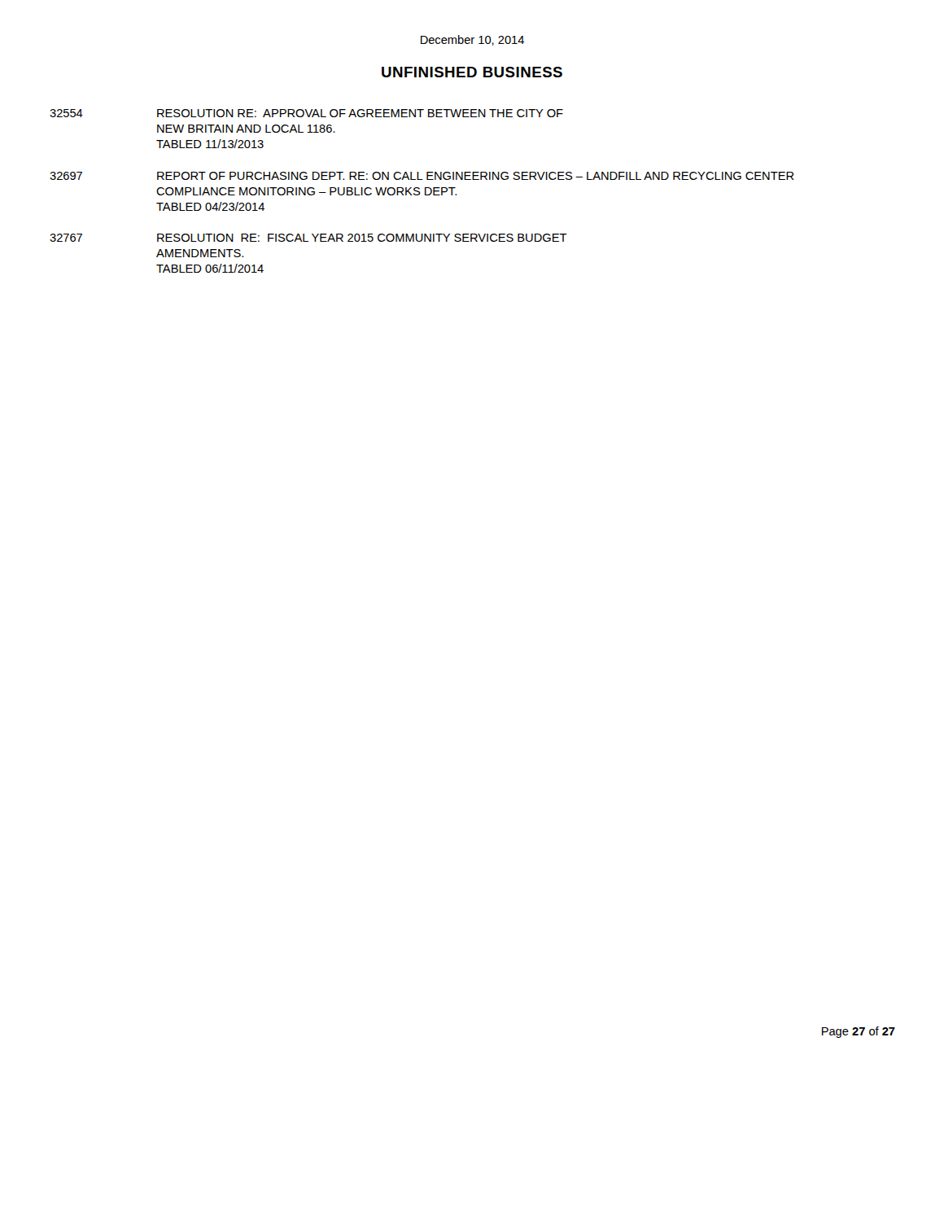December 10, 2014
UNFINISHED BUSINESS
| 32554 | RESOLUTION RE: APPROVAL OF AGREEMENT BETWEEN THE CITY OF NEW BRITAIN AND LOCAL 1186. TABLED 11/13/2013 |
| 32697 | REPORT OF PURCHASING DEPT. RE: ON CALL ENGINEERING SERVICES – LANDFILL AND RECYCLING CENTER COMPLIANCE MONITORING – PUBLIC WORKS DEPT. TABLED 04/23/2014 |
| 32767 | RESOLUTION RE: FISCAL YEAR 2015 COMMUNITY SERVICES BUDGET AMENDMENTS. TABLED 06/11/2014 |
Page 27 of 27